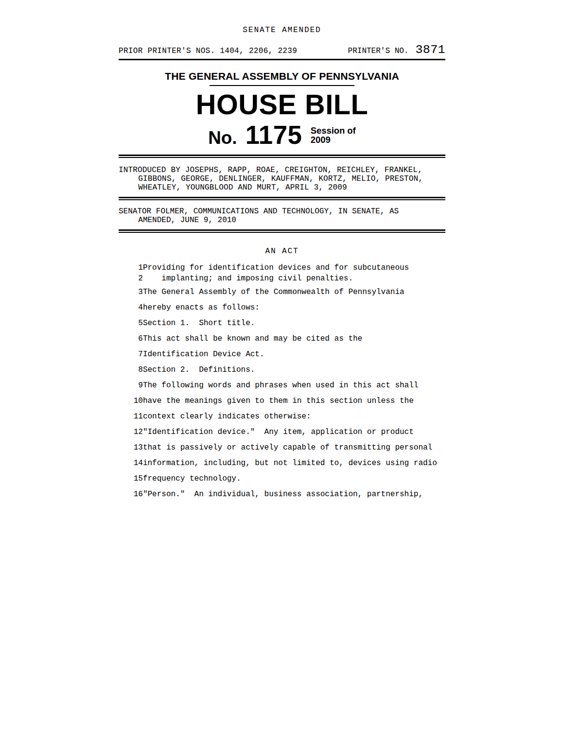SENATE AMENDED
PRIOR PRINTER'S NOS. 1404, 2206, 2239
PRINTER'S NO. 3871
THE GENERAL ASSEMBLY OF PENNSYLVANIA
HOUSE BILL
No. 1175 Session of
2009
INTRODUCED BY JOSEPHS, RAPP, ROAE, CREIGHTON, REICHLEY, FRANKEL,
GIBBONS, GEORGE, DENLINGER, KAUFFMAN, KORTZ, MELIO, PRESTON,
WHEATLEY, YOUNGBLOOD AND MURT, APRIL 3, 2009
SENATOR FOLMER, COMMUNICATIONS AND TECHNOLOGY, IN SENATE, AS
AMENDED, JUNE 9, 2010
AN ACT
| 1 2 | Providing for identification devices and for subcutaneous implanting; and imposing civil penalties. |
| 3 | The General Assembly of the Commonwealth of Pennsylvania |
| 4 | hereby enacts as follows: |
| 5 | Section 1. Short title. |
| 6 | This act shall be known and may be cited as the |
| 7 | Identification Device Act. |
| 8 | Section 2. Definitions. |
| 9 | The following words and phrases when used in this act shall |
| 10 | have the meanings given to them in this section unless the |
| 11 | context clearly indicates otherwise: |
| 12 | "Identification device." Any item, application or product |
| 13 | that is passively or actively capable of transmitting personal |
| 14 | information, including, but not limited to, devices using radio |
| 15 | frequency technology. |
| 16 | "Person." An individual, business association, partnership, |